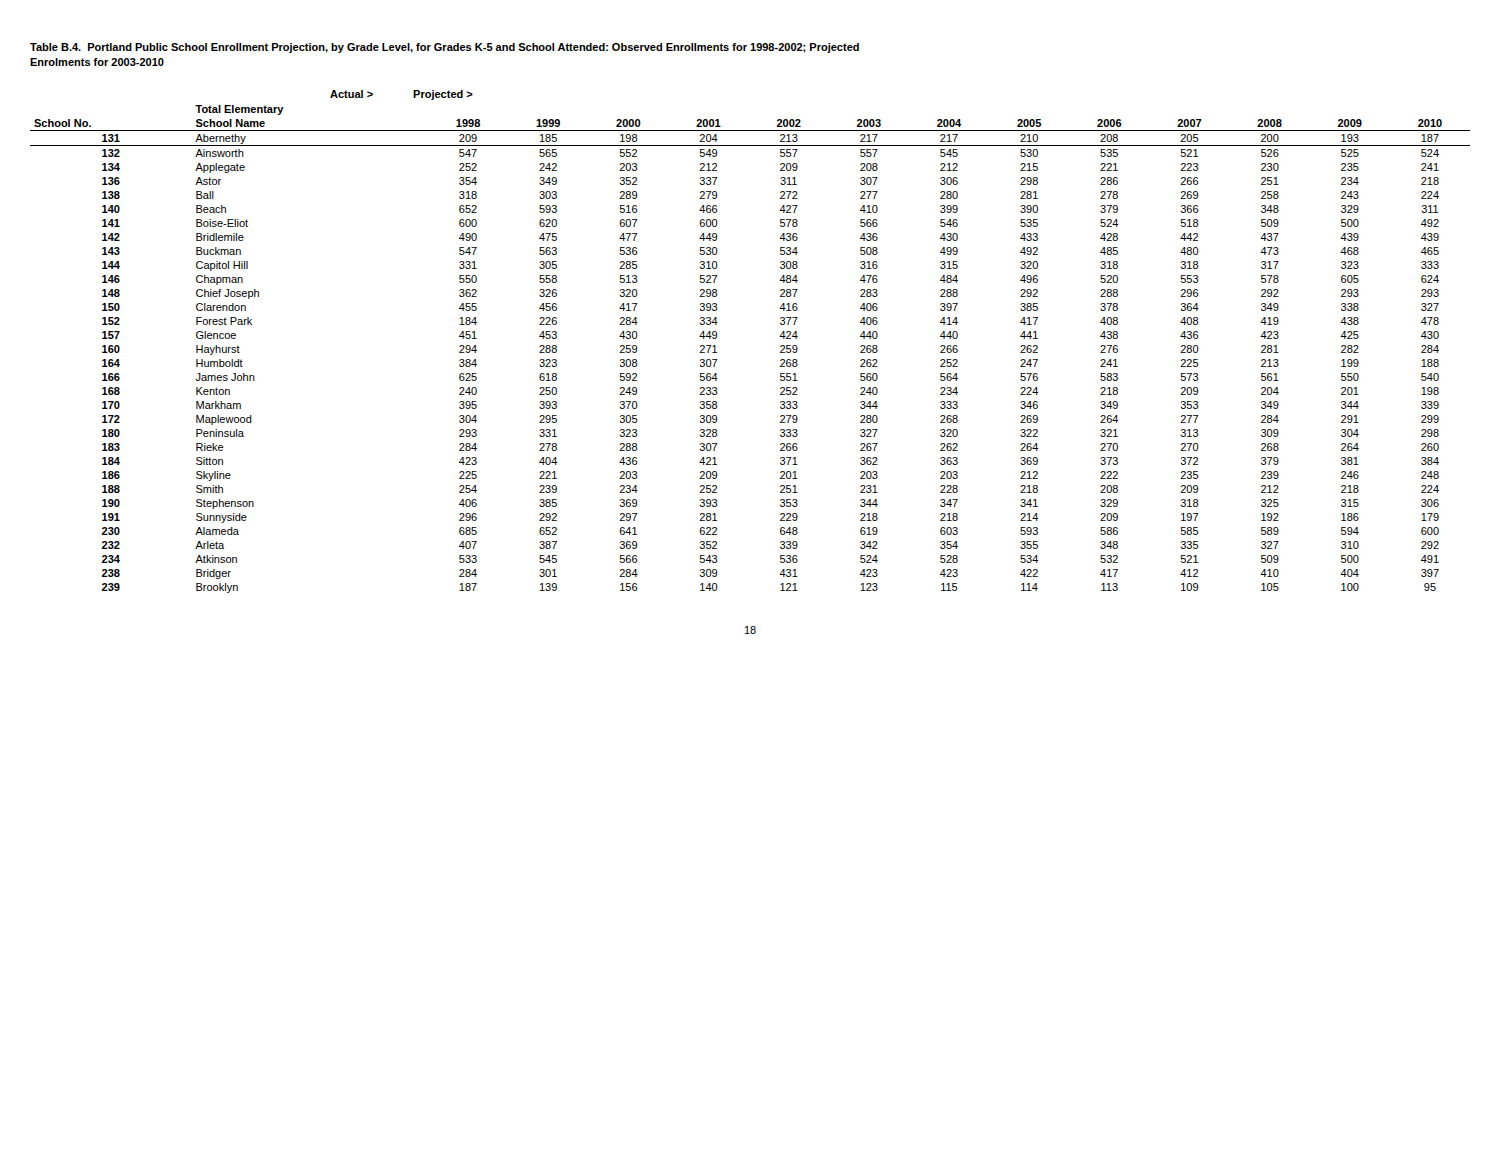Table B.4. Portland Public School Enrollment Projection, by Grade Level, for Grades K-5 and School Attended: Observed Enrollments for 1998-2002; Projected
Enrolments for 2003-2010
Actual > Projected >
| | Total Elementary | |
| --- | --- | --- |
| School No. | School Name | 1998 | 1999 | 2000 | 2001 | 2002 | 2003 | 2004 | 2005 | 2006 | 2007 | 2008 | 2009 | 2010 |
| 131 | Abernethy | 209 | 185 | 198 | 204 | 213 | 217 | 217 | 210 | 208 | 205 | 200 | 193 | 187 |
| 132 | Ainsworth | 547 | 565 | 552 | 549 | 557 | 557 | 545 | 530 | 535 | 521 | 526 | 525 | 524 |
| 134 | Applegate | 252 | 242 | 203 | 212 | 209 | 208 | 212 | 215 | 221 | 223 | 230 | 235 | 241 |
| 136 | Astor | 354 | 349 | 352 | 337 | 311 | 307 | 306 | 298 | 286 | 266 | 251 | 234 | 218 |
| 138 | Ball | 318 | 303 | 289 | 279 | 272 | 277 | 280 | 281 | 278 | 269 | 258 | 243 | 224 |
| 140 | Beach | 652 | 593 | 516 | 466 | 427 | 410 | 399 | 390 | 379 | 366 | 348 | 329 | 311 |
| 141 | Boise-Eliot | 600 | 620 | 607 | 600 | 578 | 566 | 546 | 535 | 524 | 518 | 509 | 500 | 492 |
| 142 | Bridlemile | 490 | 475 | 477 | 449 | 436 | 436 | 430 | 433 | 428 | 442 | 437 | 439 | 439 |
| 143 | Buckman | 547 | 563 | 536 | 530 | 534 | 508 | 499 | 492 | 485 | 480 | 473 | 468 | 465 |
| 144 | Capitol Hill | 331 | 305 | 285 | 310 | 308 | 316 | 315 | 320 | 318 | 318 | 317 | 323 | 333 |
| 146 | Chapman | 550 | 558 | 513 | 527 | 484 | 476 | 484 | 496 | 520 | 553 | 578 | 605 | 624 |
| 148 | Chief Joseph | 362 | 326 | 320 | 298 | 287 | 283 | 288 | 292 | 288 | 296 | 292 | 293 | 293 |
| 150 | Clarendon | 455 | 456 | 417 | 393 | 416 | 406 | 397 | 385 | 378 | 364 | 349 | 338 | 327 |
| 152 | Forest Park | 184 | 226 | 284 | 334 | 377 | 406 | 414 | 417 | 408 | 408 | 419 | 438 | 478 |
| 157 | Glencoe | 451 | 453 | 430 | 449 | 424 | 440 | 440 | 441 | 438 | 436 | 423 | 425 | 430 |
| 160 | Hayhurst | 294 | 288 | 259 | 271 | 259 | 268 | 266 | 262 | 276 | 280 | 281 | 282 | 284 |
| 164 | Humboldt | 384 | 323 | 308 | 307 | 268 | 262 | 252 | 247 | 241 | 225 | 213 | 199 | 188 |
| 166 | James John | 625 | 618 | 592 | 564 | 551 | 560 | 564 | 576 | 583 | 573 | 561 | 550 | 540 |
| 168 | Kenton | 240 | 250 | 249 | 233 | 252 | 240 | 234 | 224 | 218 | 209 | 204 | 201 | 198 |
| 170 | Markham | 395 | 393 | 370 | 358 | 333 | 344 | 333 | 346 | 349 | 353 | 349 | 344 | 339 |
| 172 | Maplewood | 304 | 295 | 305 | 309 | 279 | 280 | 268 | 269 | 264 | 277 | 284 | 291 | 299 |
| 180 | Peninsula | 293 | 331 | 323 | 328 | 333 | 327 | 320 | 322 | 321 | 313 | 309 | 304 | 298 |
| 183 | Rieke | 284 | 278 | 288 | 307 | 266 | 267 | 262 | 264 | 270 | 270 | 268 | 264 | 260 |
| 184 | Sitton | 423 | 404 | 436 | 421 | 371 | 362 | 363 | 369 | 373 | 372 | 379 | 381 | 384 |
| 186 | Skyline | 225 | 221 | 203 | 209 | 201 | 203 | 203 | 212 | 222 | 235 | 239 | 246 | 248 |
| 188 | Smith | 254 | 239 | 234 | 252 | 251 | 231 | 228 | 218 | 208 | 209 | 212 | 218 | 224 |
| 190 | Stephenson | 406 | 385 | 369 | 393 | 353 | 344 | 347 | 341 | 329 | 318 | 325 | 315 | 306 |
| 191 | Sunnyside | 296 | 292 | 297 | 281 | 229 | 218 | 218 | 214 | 209 | 197 | 192 | 186 | 179 |
| 230 | Alameda | 685 | 652 | 641 | 622 | 648 | 619 | 603 | 593 | 586 | 585 | 589 | 594 | 600 |
| 232 | Arleta | 407 | 387 | 369 | 352 | 339 | 342 | 354 | 355 | 348 | 335 | 327 | 310 | 292 |
| 234 | Atkinson | 533 | 545 | 566 | 543 | 536 | 524 | 528 | 534 | 532 | 521 | 509 | 500 | 491 |
| 238 | Bridger | 284 | 301 | 284 | 309 | 431 | 423 | 423 | 422 | 417 | 412 | 410 | 404 | 397 |
| 239 | Brooklyn | 187 | 139 | 156 | 140 | 121 | 123 | 115 | 114 | 113 | 109 | 105 | 100 | 95 |
18